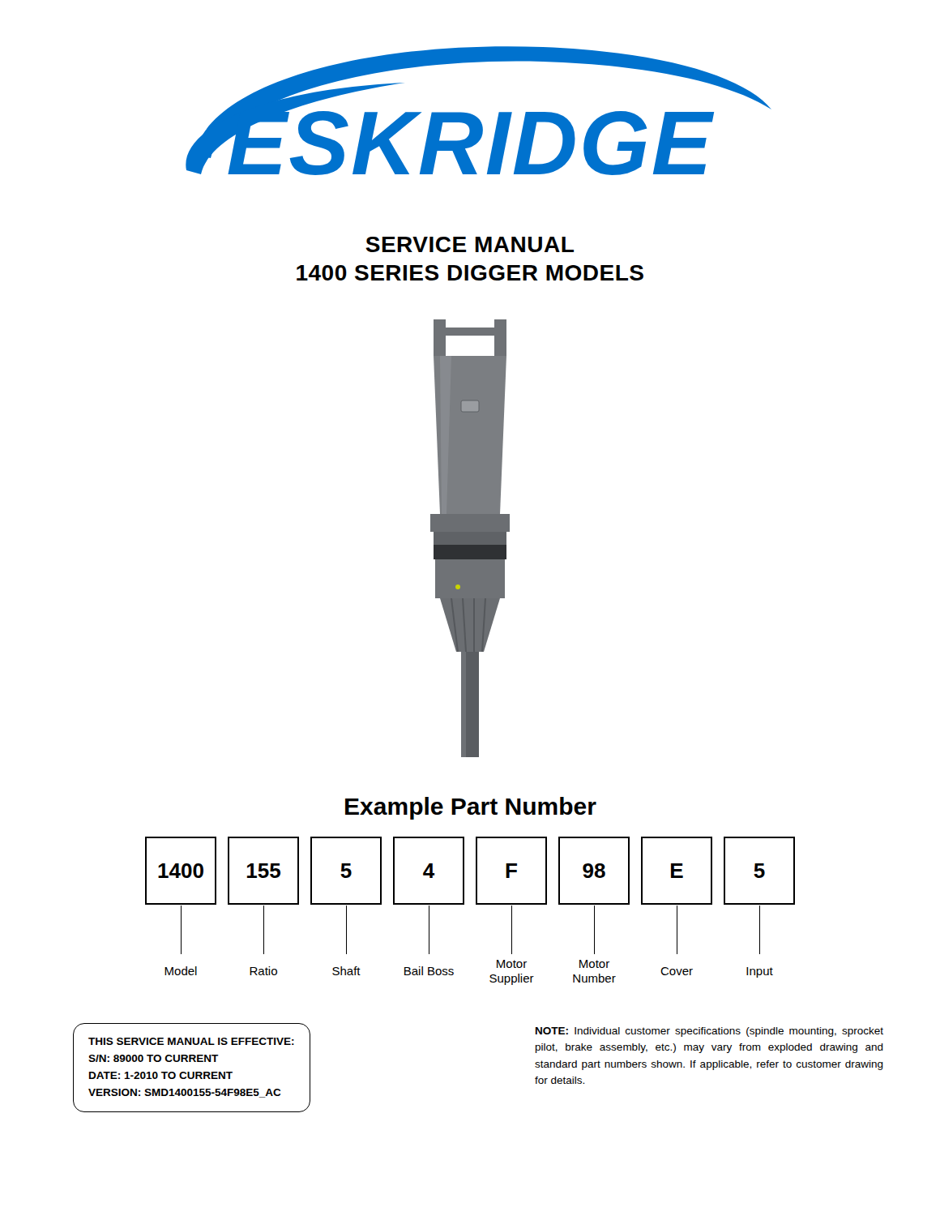ESKRIDGE
SERVICE MANUAL
1400 SERIES DIGGER MODELS
Example Part Number
| 1400 | 155 | 5 | 4 | F | 98 | E | 5 |
| Model | Ratio | Shaft | Bail Boss | Motor Supplier | Motor Number | Cover | Input |
THIS SERVICE MANUAL IS EFFECTIVE:
S/N: 89000 TO CURRENT
DATE: 1-2010 TO CURRENT
VERSION: SMD1400155-54F98E5_AC
NOTE: Individual customer specifications (spindle mounting, sprocket pilot, brake assembly, etc.) may vary from exploded drawing and standard part numbers shown. If applicable, refer to customer drawing for details.